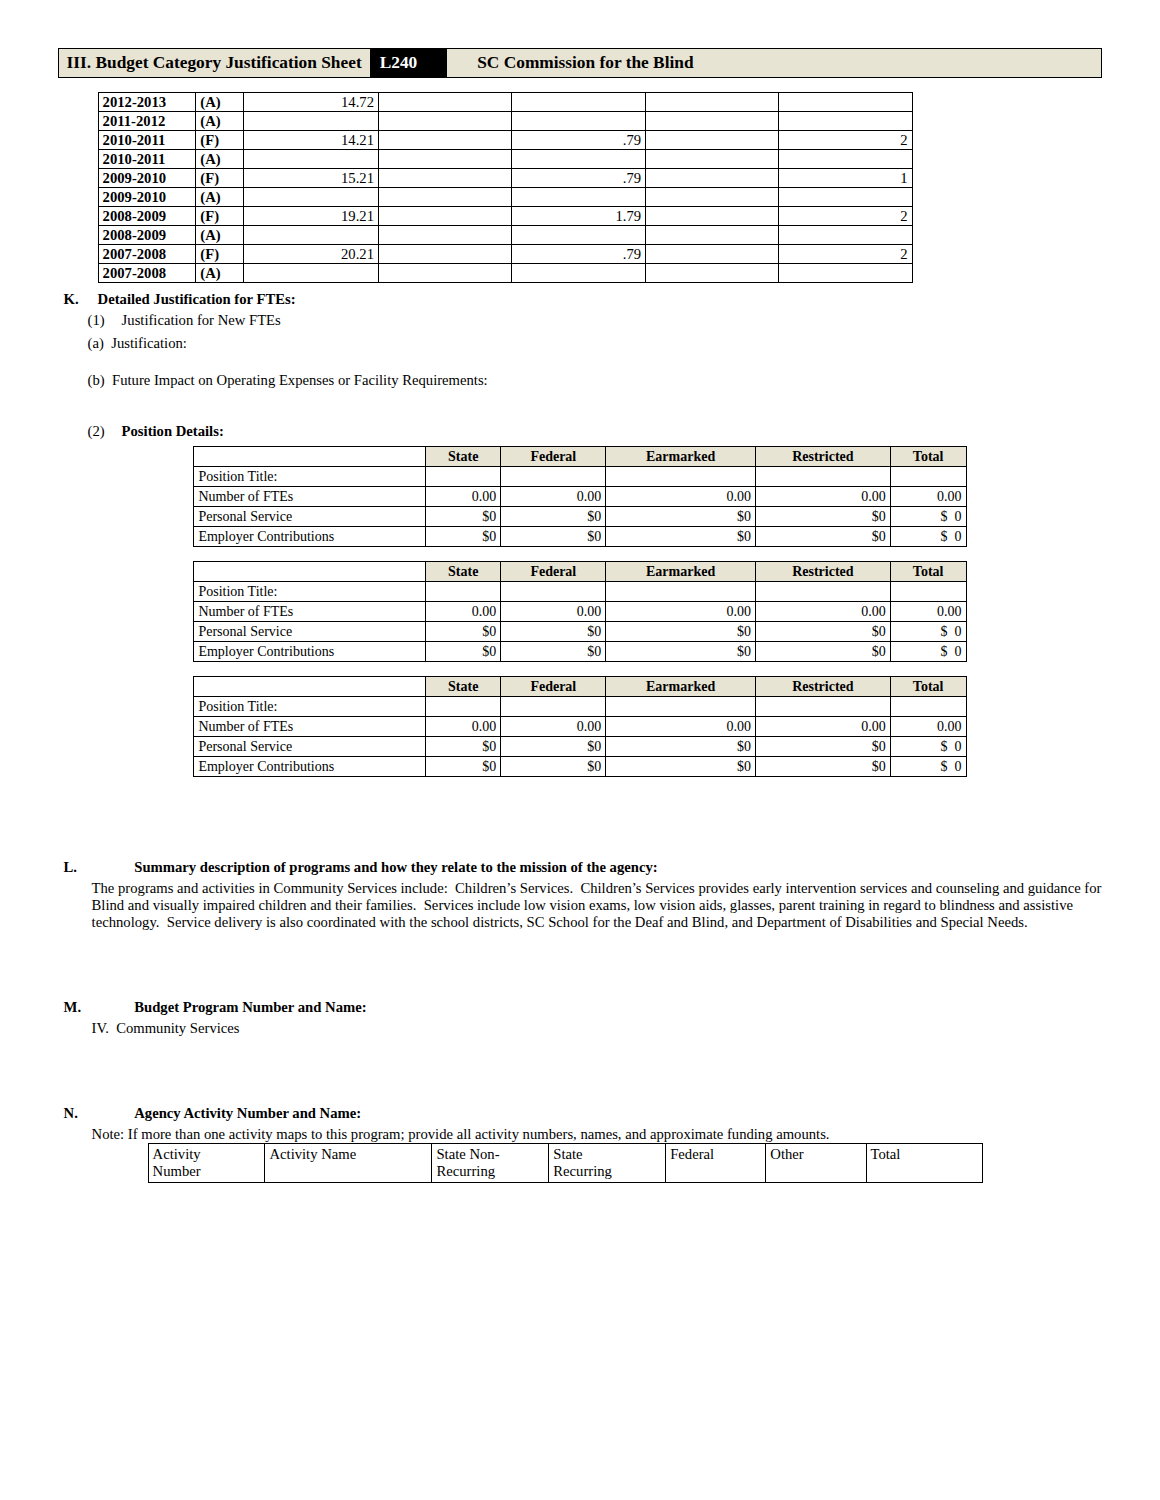III. Budget Category Justification Sheet
L240
SC Commission for the Blind
| 2012-2013 | (A) | 14.72 | | | | |
| 2011-2012 | (A) | | | | | |
| 2010-2011 | (F) | 14.21 | | .79 | | 2 |
| 2010-2011 | (A) | | | | | |
| 2009-2010 | (F) | 15.21 | | .79 | | 1 |
| 2009-2010 | (A) | | | | | |
| 2008-2009 | (F) | 19.21 | | 1.79 | | 2 |
| 2008-2009 | (A) | | | | | |
| 2007-2008 | (F) | 20.21 | | .79 | | 2 |
| 2007-2008 | (A) | | | | | |
K.
Detailed Justification for FTEs:
(1)
Justification for New FTEs
(a) Justification:
(b) Future Impact on Operating Expenses or Facility Requirements:
(2)
Position Details:
| | State | Federal | Earmarked | Restricted | Total |
| --- | --- | --- | --- | --- | --- |
| Position Title: | | | | | |
| Number of FTEs | 0.00 | 0.00 | 0.00 | 0.00 | 0.00 |
| Personal Service | $0 | $0 | $0 | $0 | $ 0 |
| Employer Contributions | $0 | $0 | $0 | $0 | $ 0 |
| | State | Federal | Earmarked | Restricted | Total |
| --- | --- | --- | --- | --- | --- |
| Position Title: | | | | | |
| Number of FTEs | 0.00 | 0.00 | 0.00 | 0.00 | 0.00 |
| Personal Service | $0 | $0 | $0 | $0 | $ 0 |
| Employer Contributions | $0 | $0 | $0 | $0 | $ 0 |
| | State | Federal | Earmarked | Restricted | Total |
| --- | --- | --- | --- | --- | --- |
| Position Title: | | | | | |
| Number of FTEs | 0.00 | 0.00 | 0.00 | 0.00 | 0.00 |
| Personal Service | $0 | $0 | $0 | $0 | $ 0 |
| Employer Contributions | $0 | $0 | $0 | $0 | $ 0 |
L.
Summary description of programs and how they relate to the mission of the agency:
The programs and activities in Community Services include: Children’s Services. Children’s Services provides early intervention services and counseling and guidance for Blind and visually impaired children and their families. Services include low vision exams, low vision aids, glasses, parent training in regard to blindness and assistive technology. Service delivery is also coordinated with the school districts, SC School for the Deaf and Blind, and Department of Disabilities and Special Needs.
M.
Budget Program Number and Name:
IV. Community Services
N.
Agency Activity Number and Name:
Note: If more than one activity maps to this program; provide all activity numbers, names, and approximate funding amounts.
| Activity Number | Activity Name | State Non- Recurring | State Recurring | Federal | Other | Total |